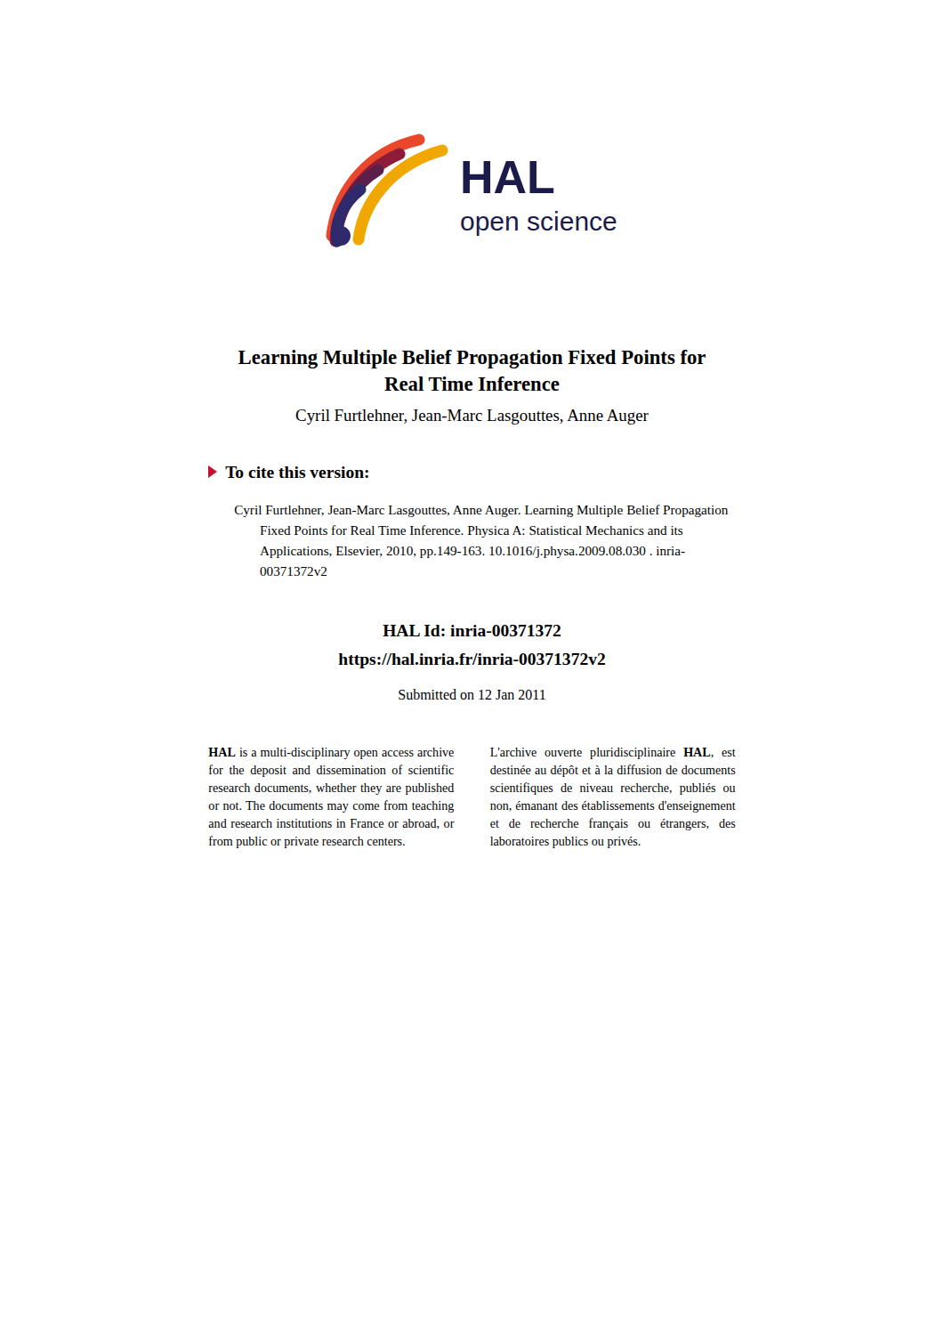HAL open science
Learning Multiple Belief Propagation Fixed Points for
Real Time Inference
Cyril Furtlehner, Jean-Marc Lasgouttes, Anne Auger
To cite this version:
Cyril Furtlehner, Jean-Marc Lasgouttes, Anne Auger. Learning Multiple Belief Propagation Fixed Points for Real Time Inference. Physica A: Statistical Mechanics and its Applications, Elsevier, 2010, pp.149-163. 10.1016/j.physa.2009.08.030 . inria-00371372v2
HAL Id: inria-00371372
https://hal.inria.fr/inria-00371372v2
Submitted on 12 Jan 2011
HAL is a multi-disciplinary open access archive for the deposit and dissemination of scientific research documents, whether they are published or not. The documents may come from teaching and research institutions in France or abroad, or from public or private research centers.
L'archive ouverte pluridisciplinaire HAL, est destinée au dépôt et à la diffusion de documents scientifiques de niveau recherche, publiés ou non, émanant des établissements d'enseignement et de recherche français ou étrangers, des laboratoires publics ou privés.